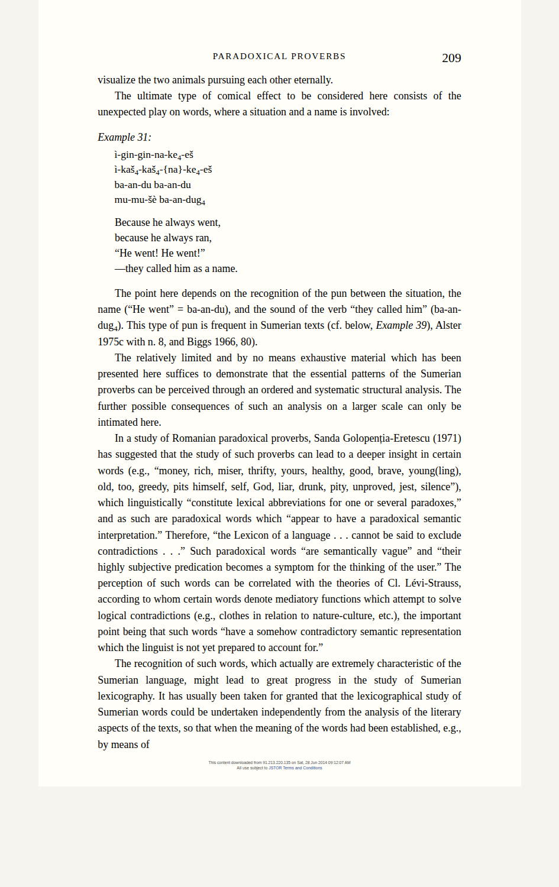Paradoxical Proverbs 209
visualize the two animals pursuing each other eternally.
The ultimate type of comical effect to be considered here consists of the unexpected play on words, where a situation and a name is involved:
Example 31:
ì-gin-gin-na-ke4-eš
ì-kaš4-kaš4-{na}-ke4-eš
ba-an-du ba-an-du
mu-mu-šè ba-an-dug4
Because he always went,
because he always ran,
“He went! He went!”
—they called him as a name.
The point here depends on the recognition of the pun between the situation, the name (“He went” = ba-an-du), and the sound of the verb “they called him” (ba-an-dug4). This type of pun is frequent in Sumerian texts (cf. below, Example 39), Alster 1975c with n. 8, and Biggs 1966, 80).
The relatively limited and by no means exhaustive material which has been presented here suffices to demonstrate that the essential patterns of the Sumerian proverbs can be perceived through an ordered and systematic structural analysis. The further possible consequences of such an analysis on a larger scale can only be intimated here.
In a study of Romanian paradoxical proverbs, Sanda Golopenția-Eretescu (1971) has suggested that the study of such proverbs can lead to a deeper insight in certain words (e.g., “money, rich, miser, thrifty, yours, healthy, good, brave, young(ling), old, too, greedy, pits himself, self, God, liar, drunk, pity, unproved, jest, silence”), which linguistically “constitute lexical abbreviations for one or several paradoxes,” and as such are paradoxical words which “appear to have a paradoxical semantic interpretation.” Therefore, “the Lexicon of a language . . . cannot be said to exclude contradictions . . .” Such paradoxical words “are semantically vague” and “their highly subjective predication becomes a symptom for the thinking of the user.” The perception of such words can be correlated with the theories of Cl. Lévi-Strauss, according to whom certain words denote mediatory functions which attempt to solve logical contradictions (e.g., clothes in relation to nature-culture, etc.), the important point being that such words “have a somehow contradictory semantic representation which the linguist is not yet prepared to account for.”
The recognition of such words, which actually are extremely characteristic of the Sumerian language, might lead to great progress in the study of Sumerian lexicography. It has usually been taken for granted that the lexicographical study of Sumerian words could be undertaken independently from the analysis of the literary aspects of the texts, so that when the meaning of the words had been established, e.g., by means of
This content downloaded from 91.213.220.135 on Sat, 28 Jun 2014 09:12:07 AM
All use subject to JSTOR Terms and Conditions